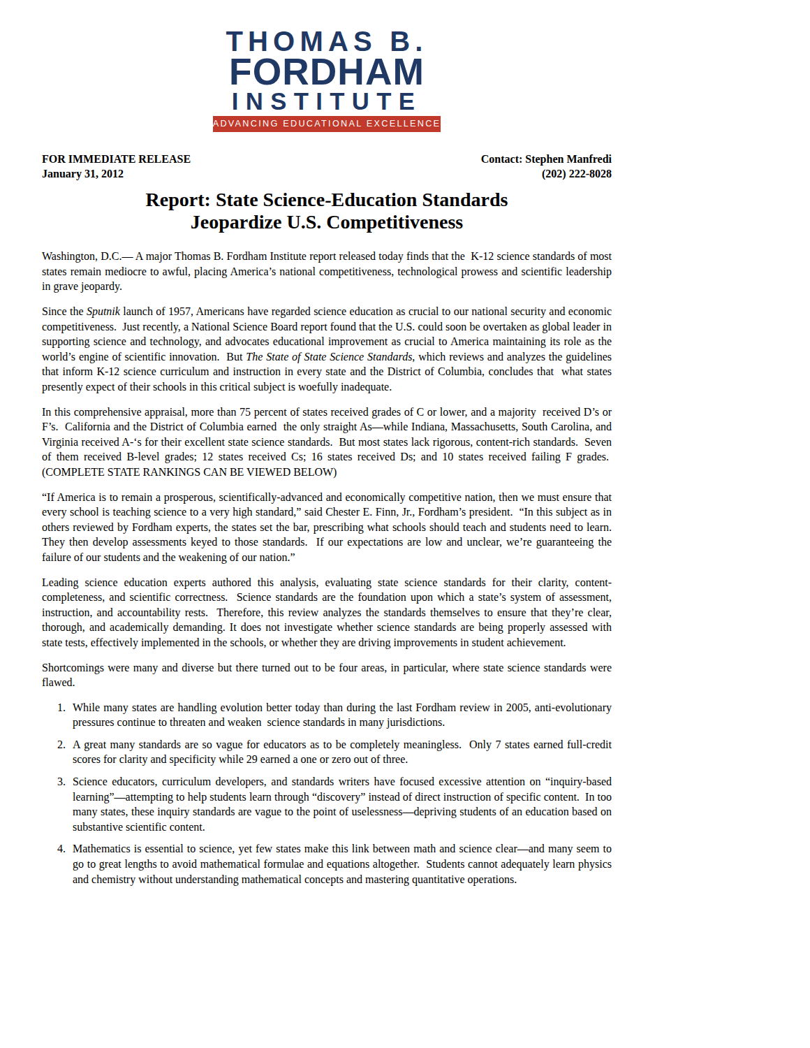THOMAS B.
FORDHAM
INSTITUTE
ADVANCING EDUCATIONAL EXCELLENCE
| FOR IMMEDIATE RELEASE | Contact: Stephen Manfredi |
| January 31, 2012 | (202) 222-8028 |
Report: State Science-Education Standards
Jeopardize U.S. Competitiveness
Washington, D.C.— A major Thomas B. Fordham Institute report released today finds that the K-12 science standards of most states remain mediocre to awful, placing America’s national competitiveness, technological prowess and scientific leadership in grave jeopardy.
Since the Sputnik launch of 1957, Americans have regarded science education as crucial to our national security and economic competitiveness. Just recently, a National Science Board report found that the U.S. could soon be overtaken as global leader in supporting science and technology, and advocates educational improvement as crucial to America maintaining its role as the world’s engine of scientific innovation. But The State of State Science Standards, which reviews and analyzes the guidelines that inform K-12 science curriculum and instruction in every state and the District of Columbia, concludes that what states presently expect of their schools in this critical subject is woefully inadequate.
In this comprehensive appraisal, more than 75 percent of states received grades of C or lower, and a majority received D’s or F’s. California and the District of Columbia earned the only straight As—while Indiana, Massachusetts, South Carolina, and Virginia received A-‘s for their excellent state science standards. But most states lack rigorous, content-rich standards. Seven of them received B-level grades; 12 states received Cs; 16 states received Ds; and 10 states received failing F grades. (COMPLETE STATE RANKINGS CAN BE VIEWED BELOW)
“If America is to remain a prosperous, scientifically-advanced and economically competitive nation, then we must ensure that every school is teaching science to a very high standard,” said Chester E. Finn, Jr., Fordham’s president. “In this subject as in others reviewed by Fordham experts, the states set the bar, prescribing what schools should teach and students need to learn. They then develop assessments keyed to those standards. If our expectations are low and unclear, we’re guaranteeing the failure of our students and the weakening of our nation.”
Leading science education experts authored this analysis, evaluating state science standards for their clarity, content-completeness, and scientific correctness. Science standards are the foundation upon which a state’s system of assessment, instruction, and accountability rests. Therefore, this review analyzes the standards themselves to ensure that they’re clear, thorough, and academically demanding. It does not investigate whether science standards are being properly assessed with state tests, effectively implemented in the schools, or whether they are driving improvements in student achievement.
Shortcomings were many and diverse but there turned out to be four areas, in particular, where state science standards were flawed.
While many states are handling evolution better today than during the last Fordham review in 2005, anti-evolutionary pressures continue to threaten and weaken science standards in many jurisdictions.
A great many standards are so vague for educators as to be completely meaningless. Only 7 states earned full-credit scores for clarity and specificity while 29 earned a one or zero out of three.
Science educators, curriculum developers, and standards writers have focused excessive attention on “inquiry-based learning”—attempting to help students learn through “discovery” instead of direct instruction of specific content. In too many states, these inquiry standards are vague to the point of uselessness—depriving students of an education based on substantive scientific content.
Mathematics is essential to science, yet few states make this link between math and science clear—and many seem to go to great lengths to avoid mathematical formulae and equations altogether. Students cannot adequately learn physics and chemistry without understanding mathematical concepts and mastering quantitative operations.